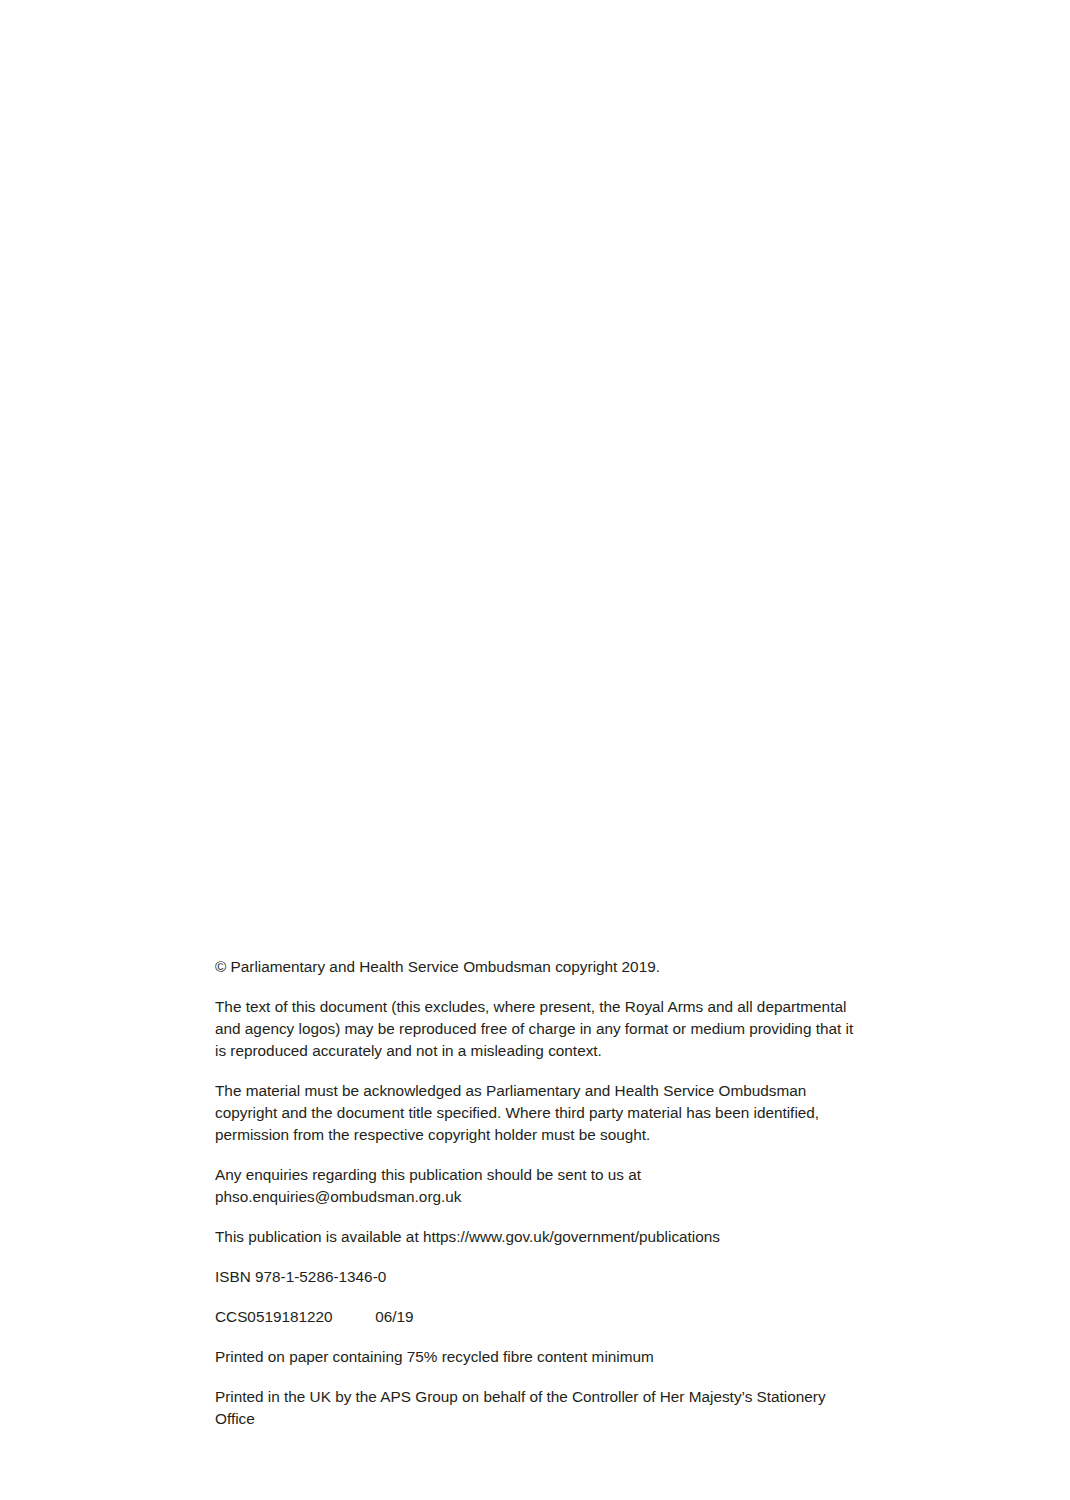© Parliamentary and Health Service Ombudsman copyright 2019.
The text of this document (this excludes, where present, the Royal Arms and all departmental and agency logos) may be reproduced free of charge in any format or medium providing that it is reproduced accurately and not in a misleading context.
The material must be acknowledged as Parliamentary and Health Service Ombudsman copyright and the document title specified. Where third party material has been identified, permission from the respective copyright holder must be sought.
Any enquiries regarding this publication should be sent to us at phso.enquiries@ombudsman.org.uk
This publication is available at https://www.gov.uk/government/publications
ISBN 978-1-5286-1346-0
CCS0519181220 06/19
Printed on paper containing 75% recycled fibre content minimum
Printed in the UK by the APS Group on behalf of the Controller of Her Majesty’s Stationery Office